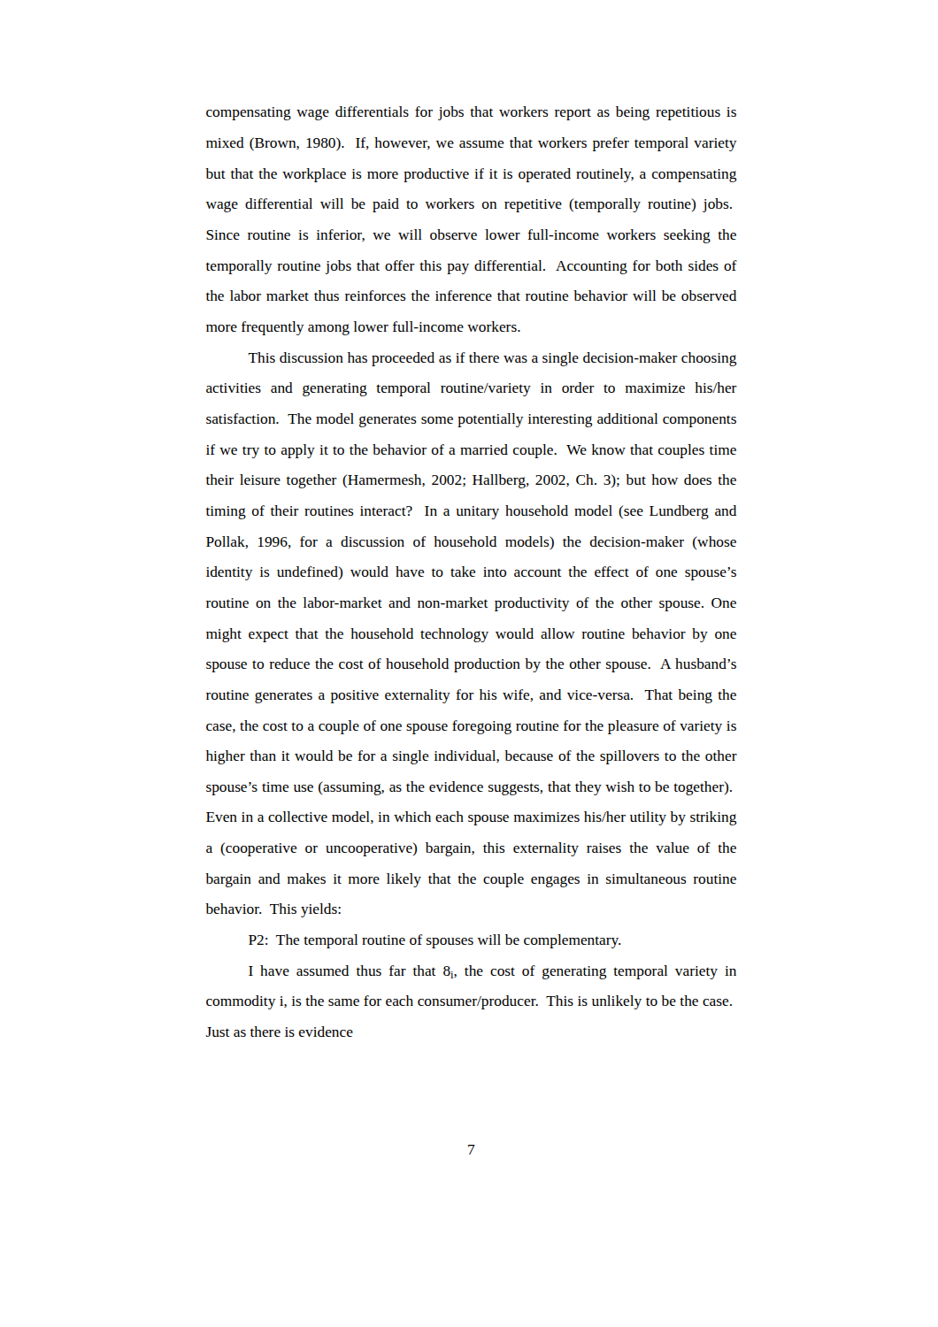compensating wage differentials for jobs that workers report as being repetitious is mixed (Brown, 1980). If, however, we assume that workers prefer temporal variety but that the workplace is more productive if it is operated routinely, a compensating wage differential will be paid to workers on repetitive (temporally routine) jobs. Since routine is inferior, we will observe lower full-income workers seeking the temporally routine jobs that offer this pay differential. Accounting for both sides of the labor market thus reinforces the inference that routine behavior will be observed more frequently among lower full-income workers.
This discussion has proceeded as if there was a single decision-maker choosing activities and generating temporal routine/variety in order to maximize his/her satisfaction. The model generates some potentially interesting additional components if we try to apply it to the behavior of a married couple. We know that couples time their leisure together (Hamermesh, 2002; Hallberg, 2002, Ch. 3); but how does the timing of their routines interact? In a unitary household model (see Lundberg and Pollak, 1996, for a discussion of household models) the decision-maker (whose identity is undefined) would have to take into account the effect of one spouse’s routine on the labor-market and non-market productivity of the other spouse. One might expect that the household technology would allow routine behavior by one spouse to reduce the cost of household production by the other spouse. A husband’s routine generates a positive externality for his wife, and vice-versa. That being the case, the cost to a couple of one spouse foregoing routine for the pleasure of variety is higher than it would be for a single individual, because of the spillovers to the other spouse’s time use (assuming, as the evidence suggests, that they wish to be together). Even in a collective model, in which each spouse maximizes his/her utility by striking a (cooperative or uncooperative) bargain, this externality raises the value of the bargain and makes it more likely that the couple engages in simultaneous routine behavior. This yields:
P2: The temporal routine of spouses will be complementary.
I have assumed thus far that 8i, the cost of generating temporal variety in commodity i, is the same for each consumer/producer. This is unlikely to be the case. Just as there is evidence
7